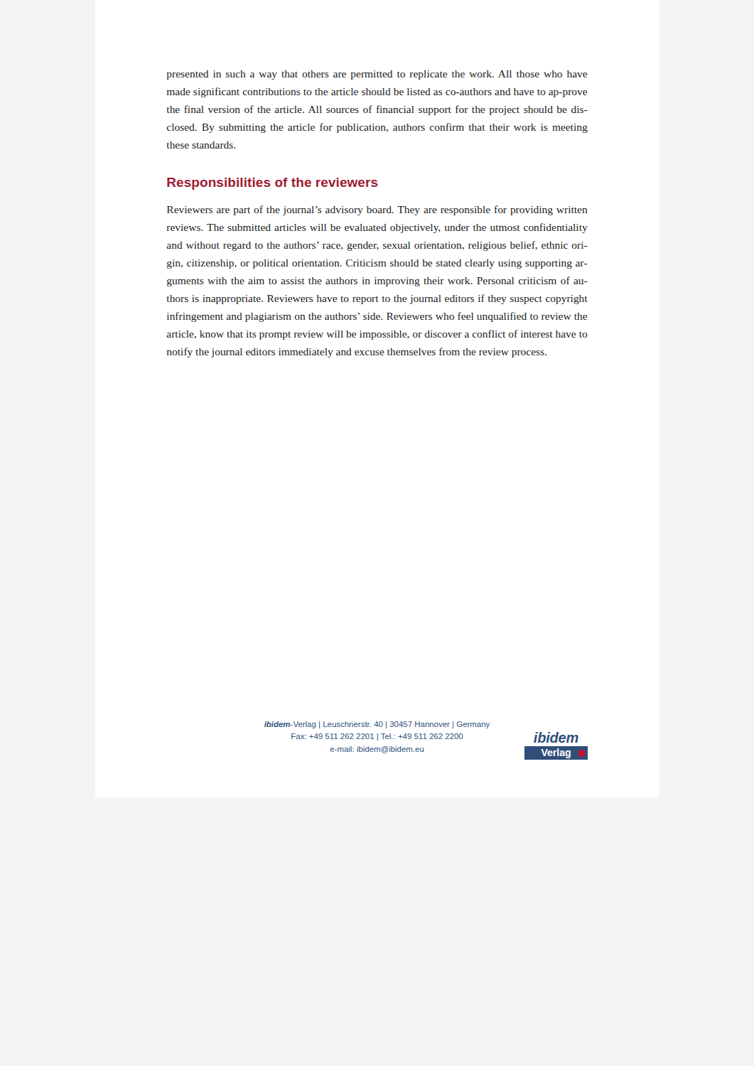presented in such a way that others are permitted to replicate the work. All those who have made significant contributions to the article should be listed as co-authors and have to ap-prove the final version of the article. All sources of financial support for the project should be disclosed. By submitting the article for publication, authors confirm that their work is meeting these standards.
Responsibilities of the reviewers
Reviewers are part of the journal’s advisory board. They are responsible for providing written reviews. The submitted articles will be evaluated objectively, under the utmost confidentiality and without regard to the authors’ race, gender, sexual orientation, religious belief, ethnic origin, citizenship, or political orientation. Criticism should be stated clearly using supporting arguments with the aim to assist the authors in improving their work. Personal criticism of authors is inappropriate. Reviewers have to report to the journal editors if they suspect copyright infringement and plagiarism on the authors’ side. Reviewers who feel unqualified to review the article, know that its prompt review will be impossible, or discover a conflict of interest have to notify the journal editors immediately and excuse themselves from the review process.
ibidem-Verlag | Leuschnerstr. 40 | 30457 Hannover | Germany
Fax: +49 511 262 2201 | Tel.: +49 511 262 2200
e-mail: ibidem@ibidem.eu
ibidem Verlag